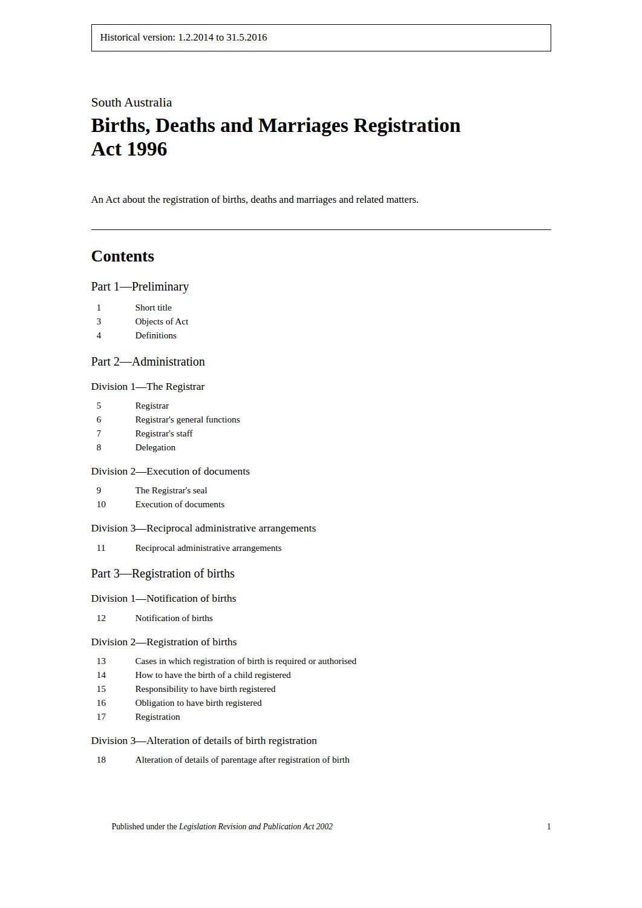Historical version: 1.2.2014 to 31.5.2016
South Australia
Births, Deaths and Marriages Registration
Act 1996
An Act about the registration of births, deaths and marriages and related matters.
Contents
Part 1—Preliminary
| 1 | Short title |
| 3 | Objects of Act |
| 4 | Definitions |
Part 2—Administration
Division 1—The Registrar
| 5 | Registrar |
| 6 | Registrar's general functions |
| 7 | Registrar's staff |
| 8 | Delegation |
Division 2—Execution of documents
| 9 | The Registrar's seal |
| 10 | Execution of documents |
Division 3—Reciprocal administrative arrangements
| 11 | Reciprocal administrative arrangements |
Part 3—Registration of births
Division 1—Notification of births
| 12 | Notification of births |
Division 2—Registration of births
| 13 | Cases in which registration of birth is required or authorised |
| 14 | How to have the birth of a child registered |
| 15 | Responsibility to have birth registered |
| 16 | Obligation to have birth registered |
| 17 | Registration |
Division 3—Alteration of details of birth registration
| 18 | Alteration of details of parentage after registration of birth |
Published under the Legislation Revision and Publication Act 2002 1